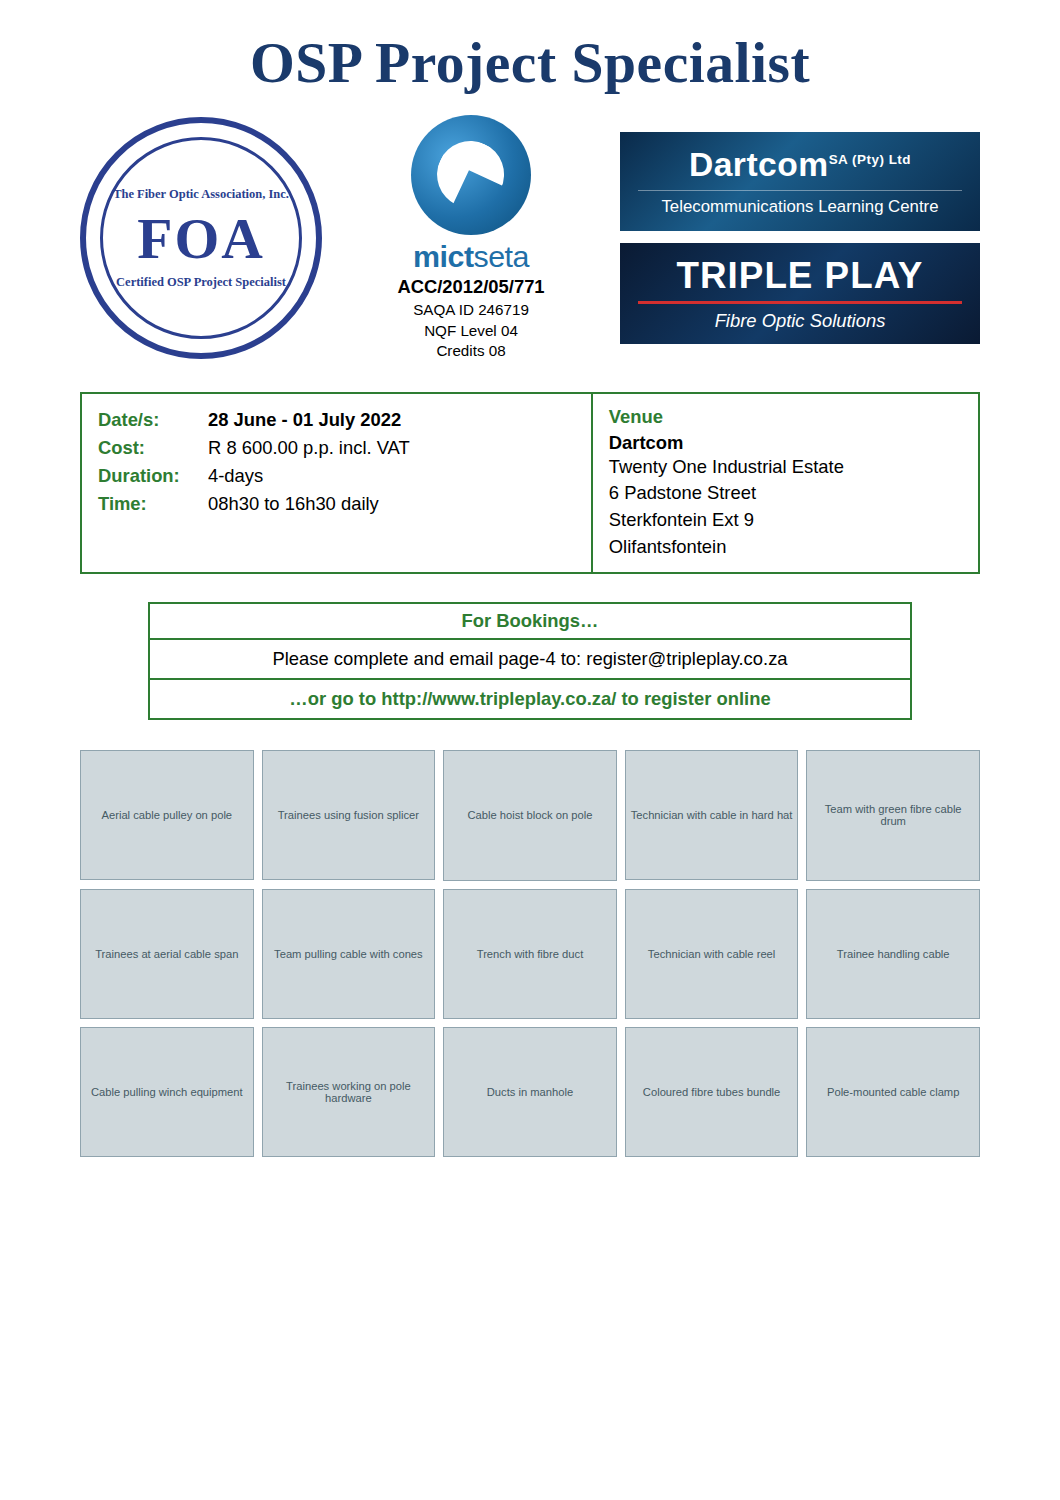OSP Project Specialist
The Fiber Optic Association, Inc.
FOA
Certified OSP Project Specialist
mict seta
ACC/2012/05/771
SAQA ID 246719
NQF Level 04
Credits 08
DartcomSA (Pty) Ltd
Telecommunications Learning Centre
TRIPLE PLAY
Fibre Optic Solutions
| Date/s: | 28 June - 01 July 2022 |
| Cost: | R 8 600.00 p.p. incl. VAT |
| Duration: | 4-days |
| Time: | 08h30 to 16h30 daily |
Venue
Dartcom
Twenty One Industrial Estate
6 Padstone Street
Sterkfontein Ext 9
Olifantsfontein
For Bookings…
Please complete and email page-4 to: register@tripleplay.co.za
…or go to http://www.tripleplay.co.za/ to register online
Aerial cable pulley on pole
Trainees using fusion splicer
Cable hoist block on pole
Technician with cable in hard hat
Team with green fibre cable drum
Trainees at aerial cable span
Team pulling cable with cones
Trench with fibre duct
Technician with cable reel
Trainee handling cable
Cable pulling winch equipment
Trainees working on pole hardware
Ducts in manhole
Coloured fibre tubes bundle
Pole-mounted cable clamp